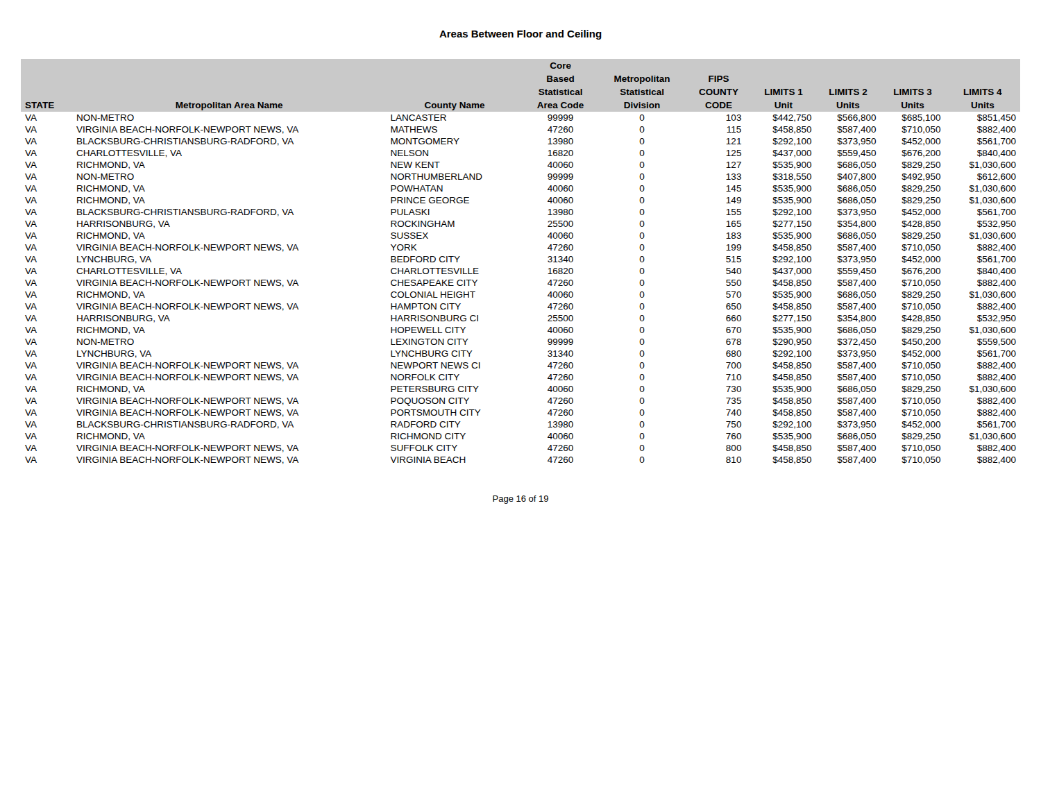Areas Between Floor and Ceiling
| | | | Core | | | | | | |
| --- | --- | --- | --- | --- | --- | --- | --- | --- | --- |
| | | | Based | Metropolitan | FIPS | | | | |
| | | | Statistical | Statistical | COUNTY | LIMITS 1 | LIMITS 2 | LIMITS 3 | LIMITS 4 |
| STATE | Metropolitan Area Name | County Name | Area Code | Division | CODE | Unit | Units | Units | Units |
| VA | NON-METRO | LANCASTER | 99999 | 0 | 103 | $442,750 | $566,800 | $685,100 | $851,450 |
| VA | VIRGINIA BEACH-NORFOLK-NEWPORT NEWS, VA | MATHEWS | 47260 | 0 | 115 | $458,850 | $587,400 | $710,050 | $882,400 |
| VA | BLACKSBURG-CHRISTIANSBURG-RADFORD, VA | MONTGOMERY | 13980 | 0 | 121 | $292,100 | $373,950 | $452,000 | $561,700 |
| VA | CHARLOTTESVILLE, VA | NELSON | 16820 | 0 | 125 | $437,000 | $559,450 | $676,200 | $840,400 |
| VA | RICHMOND, VA | NEW KENT | 40060 | 0 | 127 | $535,900 | $686,050 | $829,250 | $1,030,600 |
| VA | NON-METRO | NORTHUMBERLAND | 99999 | 0 | 133 | $318,550 | $407,800 | $492,950 | $612,600 |
| VA | RICHMOND, VA | POWHATAN | 40060 | 0 | 145 | $535,900 | $686,050 | $829,250 | $1,030,600 |
| VA | RICHMOND, VA | PRINCE GEORGE | 40060 | 0 | 149 | $535,900 | $686,050 | $829,250 | $1,030,600 |
| VA | BLACKSBURG-CHRISTIANSBURG-RADFORD, VA | PULASKI | 13980 | 0 | 155 | $292,100 | $373,950 | $452,000 | $561,700 |
| VA | HARRISONBURG, VA | ROCKINGHAM | 25500 | 0 | 165 | $277,150 | $354,800 | $428,850 | $532,950 |
| VA | RICHMOND, VA | SUSSEX | 40060 | 0 | 183 | $535,900 | $686,050 | $829,250 | $1,030,600 |
| VA | VIRGINIA BEACH-NORFOLK-NEWPORT NEWS, VA | YORK | 47260 | 0 | 199 | $458,850 | $587,400 | $710,050 | $882,400 |
| VA | LYNCHBURG, VA | BEDFORD CITY | 31340 | 0 | 515 | $292,100 | $373,950 | $452,000 | $561,700 |
| VA | CHARLOTTESVILLE, VA | CHARLOTTESVILLE | 16820 | 0 | 540 | $437,000 | $559,450 | $676,200 | $840,400 |
| VA | VIRGINIA BEACH-NORFOLK-NEWPORT NEWS, VA | CHESAPEAKE CITY | 47260 | 0 | 550 | $458,850 | $587,400 | $710,050 | $882,400 |
| VA | RICHMOND, VA | COLONIAL HEIGHT | 40060 | 0 | 570 | $535,900 | $686,050 | $829,250 | $1,030,600 |
| VA | VIRGINIA BEACH-NORFOLK-NEWPORT NEWS, VA | HAMPTON CITY | 47260 | 0 | 650 | $458,850 | $587,400 | $710,050 | $882,400 |
| VA | HARRISONBURG, VA | HARRISONBURG CI | 25500 | 0 | 660 | $277,150 | $354,800 | $428,850 | $532,950 |
| VA | RICHMOND, VA | HOPEWELL CITY | 40060 | 0 | 670 | $535,900 | $686,050 | $829,250 | $1,030,600 |
| VA | NON-METRO | LEXINGTON CITY | 99999 | 0 | 678 | $290,950 | $372,450 | $450,200 | $559,500 |
| VA | LYNCHBURG, VA | LYNCHBURG CITY | 31340 | 0 | 680 | $292,100 | $373,950 | $452,000 | $561,700 |
| VA | VIRGINIA BEACH-NORFOLK-NEWPORT NEWS, VA | NEWPORT NEWS CI | 47260 | 0 | 700 | $458,850 | $587,400 | $710,050 | $882,400 |
| VA | VIRGINIA BEACH-NORFOLK-NEWPORT NEWS, VA | NORFOLK CITY | 47260 | 0 | 710 | $458,850 | $587,400 | $710,050 | $882,400 |
| VA | RICHMOND, VA | PETERSBURG CITY | 40060 | 0 | 730 | $535,900 | $686,050 | $829,250 | $1,030,600 |
| VA | VIRGINIA BEACH-NORFOLK-NEWPORT NEWS, VA | POQUOSON CITY | 47260 | 0 | 735 | $458,850 | $587,400 | $710,050 | $882,400 |
| VA | VIRGINIA BEACH-NORFOLK-NEWPORT NEWS, VA | PORTSMOUTH CITY | 47260 | 0 | 740 | $458,850 | $587,400 | $710,050 | $882,400 |
| VA | BLACKSBURG-CHRISTIANSBURG-RADFORD, VA | RADFORD CITY | 13980 | 0 | 750 | $292,100 | $373,950 | $452,000 | $561,700 |
| VA | RICHMOND, VA | RICHMOND CITY | 40060 | 0 | 760 | $535,900 | $686,050 | $829,250 | $1,030,600 |
| VA | VIRGINIA BEACH-NORFOLK-NEWPORT NEWS, VA | SUFFOLK CITY | 47260 | 0 | 800 | $458,850 | $587,400 | $710,050 | $882,400 |
| VA | VIRGINIA BEACH-NORFOLK-NEWPORT NEWS, VA | VIRGINIA BEACH | 47260 | 0 | 810 | $458,850 | $587,400 | $710,050 | $882,400 |
Page 16 of 19